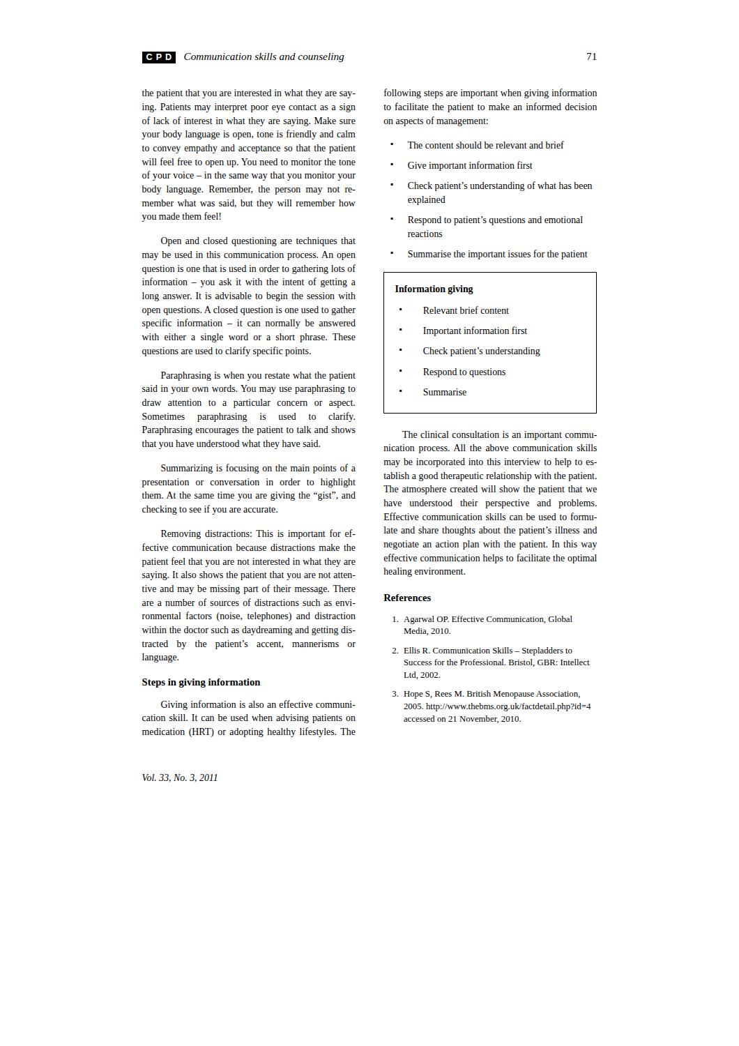C P D Communication skills and counseling
71
the patient that you are interested in what they are saying. Patients may interpret poor eye contact as a sign of lack of interest in what they are saying. Make sure your body language is open, tone is friendly and calm to convey empathy and acceptance so that the patient will feel free to open up. You need to monitor the tone of your voice – in the same way that you monitor your body language. Remember, the person may not remember what was said, but they will remember how you made them feel!
Open and closed questioning are techniques that may be used in this communication process. An open question is one that is used in order to gathering lots of information – you ask it with the intent of getting a long answer. It is advisable to begin the session with open questions. A closed question is one used to gather specific information – it can normally be answered with either a single word or a short phrase. These questions are used to clarify specific points.
Paraphrasing is when you restate what the patient said in your own words. You may use paraphrasing to draw attention to a particular concern or aspect. Sometimes paraphrasing is used to clarify. Paraphrasing encourages the patient to talk and shows that you have understood what they have said.
Summarizing is focusing on the main points of a presentation or conversation in order to highlight them. At the same time you are giving the “gist”, and checking to see if you are accurate.
Removing distractions: This is important for effective communication because distractions make the patient feel that you are not interested in what they are saying. It also shows the patient that you are not attentive and may be missing part of their message. There are a number of sources of distractions such as environmental factors (noise, telephones) and distraction within the doctor such as daydreaming and getting distracted by the patient’s accent, mannerisms or language.
Steps in giving information
Giving information is also an effective communication skill. It can be used when advising patients on medication (HRT) or adopting healthy lifestyles. The following steps are important when giving information to facilitate the patient to make an informed decision on aspects of management:
The content should be relevant and brief
Give important information first
Check patient’s understanding of what has been explained
Respond to patient’s questions and emotional reactions
Summarise the important issues for the patient
Information giving
Relevant brief content
Important information first
Check patient’s understanding
Respond to questions
Summarise
The clinical consultation is an important communication process. All the above communication skills may be incorporated into this interview to help to establish a good therapeutic relationship with the patient. The atmosphere created will show the patient that we have understood their perspective and problems. Effective communication skills can be used to formulate and share thoughts about the patient’s illness and negotiate an action plan with the patient. In this way effective communication helps to facilitate the optimal healing environment.
References
Agarwal OP. Effective Communication, Global Media, 2010.
Ellis R. Communication Skills – Stepladders to Success for the Professional. Bristol, GBR: Intellect Ltd, 2002.
Hope S, Rees M. British Menopause Association, 2005. http://www.thebms.org.uk/factdetail.php?id=4 accessed on 21 November, 2010.
Vol. 33, No. 3, 2011